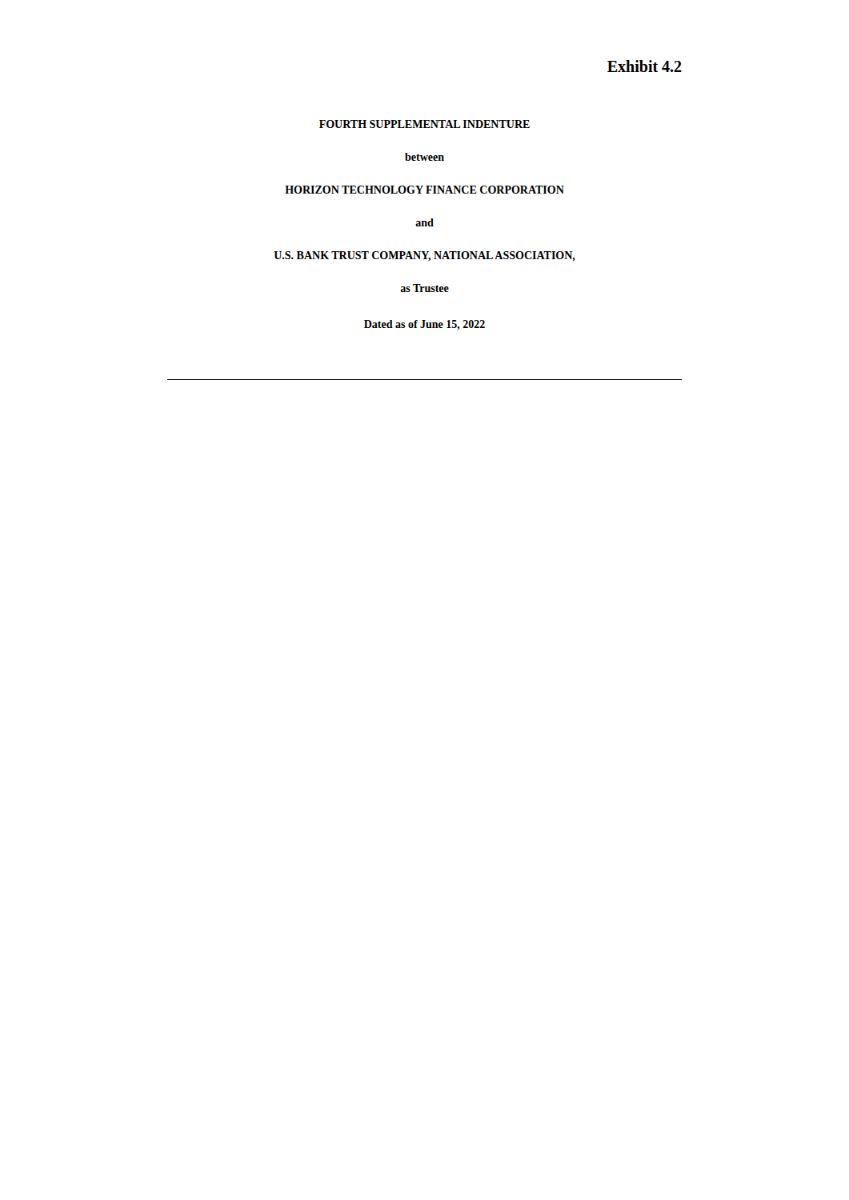Exhibit 4.2
FOURTH SUPPLEMENTAL INDENTURE
between
HORIZON TECHNOLOGY FINANCE CORPORATION
and
U.S. BANK TRUST COMPANY, NATIONAL ASSOCIATION,
as Trustee
Dated as of June 15, 2022